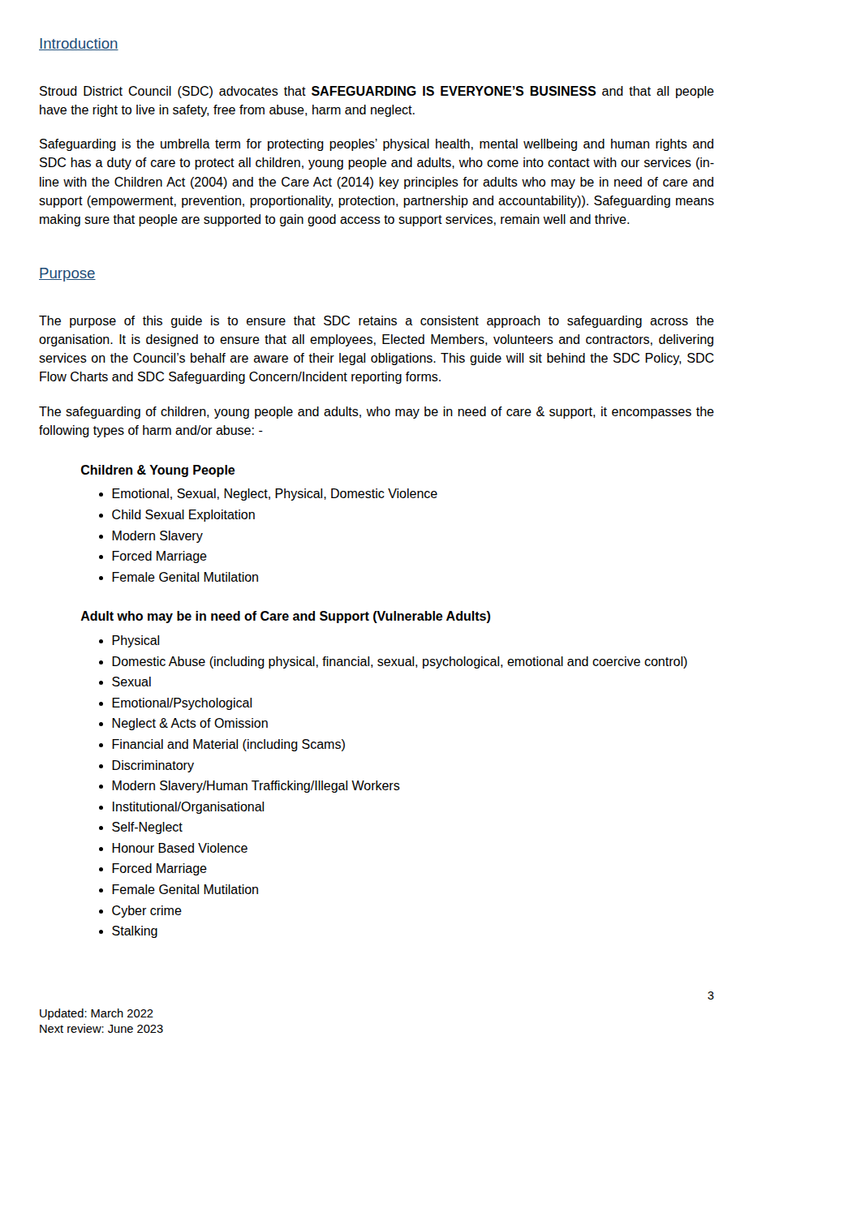Introduction
Stroud District Council (SDC) advocates that SAFEGUARDING IS EVERYONE’S BUSINESS and that all people have the right to live in safety, free from abuse, harm and neglect.
Safeguarding is the umbrella term for protecting peoples’ physical health, mental wellbeing and human rights and SDC has a duty of care to protect all children, young people and adults, who come into contact with our services (in-line with the Children Act (2004) and the Care Act (2014) key principles for adults who may be in need of care and support (empowerment, prevention, proportionality, protection, partnership and accountability)). Safeguarding means making sure that people are supported to gain good access to support services, remain well and thrive.
Purpose
The purpose of this guide is to ensure that SDC retains a consistent approach to safeguarding across the organisation. It is designed to ensure that all employees, Elected Members, volunteers and contractors, delivering services on the Council’s behalf are aware of their legal obligations. This guide will sit behind the SDC Policy, SDC Flow Charts and SDC Safeguarding Concern/Incident reporting forms.
The safeguarding of children, young people and adults, who may be in need of care & support, it encompasses the following types of harm and/or abuse: -
Children & Young People
Emotional, Sexual, Neglect, Physical, Domestic Violence
Child Sexual Exploitation
Modern Slavery
Forced Marriage
Female Genital Mutilation
Adult who may be in need of Care and Support (Vulnerable Adults)
Physical
Domestic Abuse (including physical, financial, sexual, psychological, emotional and coercive control)
Sexual
Emotional/Psychological
Neglect & Acts of Omission
Financial and Material (including Scams)
Discriminatory
Modern Slavery/Human Trafficking/Illegal Workers
Institutional/Organisational
Self-Neglect
Honour Based Violence
Forced Marriage
Female Genital Mutilation
Cyber crime
Stalking
3
Updated: March 2022
Next review: June 2023